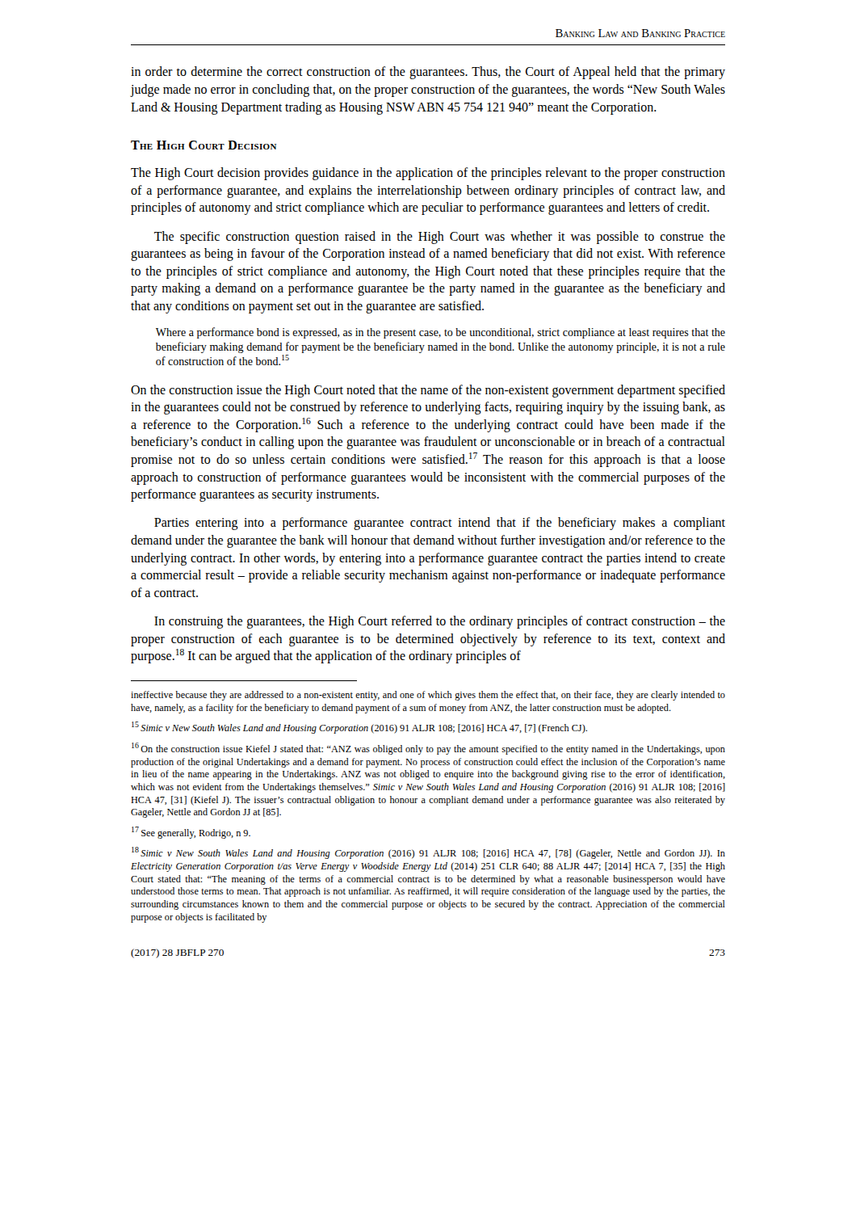Banking Law and Banking Practice
in order to determine the correct construction of the guarantees. Thus, the Court of Appeal held that the primary judge made no error in concluding that, on the proper construction of the guarantees, the words “New South Wales Land & Housing Department trading as Housing NSW ABN 45 754 121 940” meant the Corporation.
The High Court Decision
The High Court decision provides guidance in the application of the principles relevant to the proper construction of a performance guarantee, and explains the interrelationship between ordinary principles of contract law, and principles of autonomy and strict compliance which are peculiar to performance guarantees and letters of credit.
The specific construction question raised in the High Court was whether it was possible to construe the guarantees as being in favour of the Corporation instead of a named beneficiary that did not exist. With reference to the principles of strict compliance and autonomy, the High Court noted that these principles require that the party making a demand on a performance guarantee be the party named in the guarantee as the beneficiary and that any conditions on payment set out in the guarantee are satisfied.
Where a performance bond is expressed, as in the present case, to be unconditional, strict compliance at least requires that the beneficiary making demand for payment be the beneficiary named in the bond. Unlike the autonomy principle, it is not a rule of construction of the bond.15
On the construction issue the High Court noted that the name of the non-existent government department specified in the guarantees could not be construed by reference to underlying facts, requiring inquiry by the issuing bank, as a reference to the Corporation.16 Such a reference to the underlying contract could have been made if the beneficiary’s conduct in calling upon the guarantee was fraudulent or unconscionable or in breach of a contractual promise not to do so unless certain conditions were satisfied.17 The reason for this approach is that a loose approach to construction of performance guarantees would be inconsistent with the commercial purposes of the performance guarantees as security instruments.
Parties entering into a performance guarantee contract intend that if the beneficiary makes a compliant demand under the guarantee the bank will honour that demand without further investigation and/or reference to the underlying contract. In other words, by entering into a performance guarantee contract the parties intend to create a commercial result – provide a reliable security mechanism against non-performance or inadequate performance of a contract.
In construing the guarantees, the High Court referred to the ordinary principles of contract construction – the proper construction of each guarantee is to be determined objectively by reference to its text, context and purpose.18 It can be argued that the application of the ordinary principles of
ineffective because they are addressed to a non-existent entity, and one of which gives them the effect that, on their face, they are clearly intended to have, namely, as a facility for the beneficiary to demand payment of a sum of money from ANZ, the latter construction must be adopted.
15 Simic v New South Wales Land and Housing Corporation (2016) 91 ALJR 108; [2016] HCA 47, [7] (French CJ).
16 On the construction issue Kiefel J stated that: “ANZ was obliged only to pay the amount specified to the entity named in the Undertakings, upon production of the original Undertakings and a demand for payment. No process of construction could effect the inclusion of the Corporation’s name in lieu of the name appearing in the Undertakings. ANZ was not obliged to enquire into the background giving rise to the error of identification, which was not evident from the Undertakings themselves.” Simic v New South Wales Land and Housing Corporation (2016) 91 ALJR 108; [2016] HCA 47, [31] (Kiefel J). The issuer’s contractual obligation to honour a compliant demand under a performance guarantee was also reiterated by Gageler, Nettle and Gordon JJ at [85].
17 See generally, Rodrigo, n 9.
18 Simic v New South Wales Land and Housing Corporation (2016) 91 ALJR 108; [2016] HCA 47, [78] (Gageler, Nettle and Gordon JJ). In Electricity Generation Corporation t/as Verve Energy v Woodside Energy Ltd (2014) 251 CLR 640; 88 ALJR 447; [2014] HCA 7, [35] the High Court stated that: “The meaning of the terms of a commercial contract is to be determined by what a reasonable businessperson would have understood those terms to mean. That approach is not unfamiliar. As reaffirmed, it will require consideration of the language used by the parties, the surrounding circumstances known to them and the commercial purpose or objects to be secured by the contract. Appreciation of the commercial purpose or objects is facilitated by
(2017) 28 JBFLP 270 273